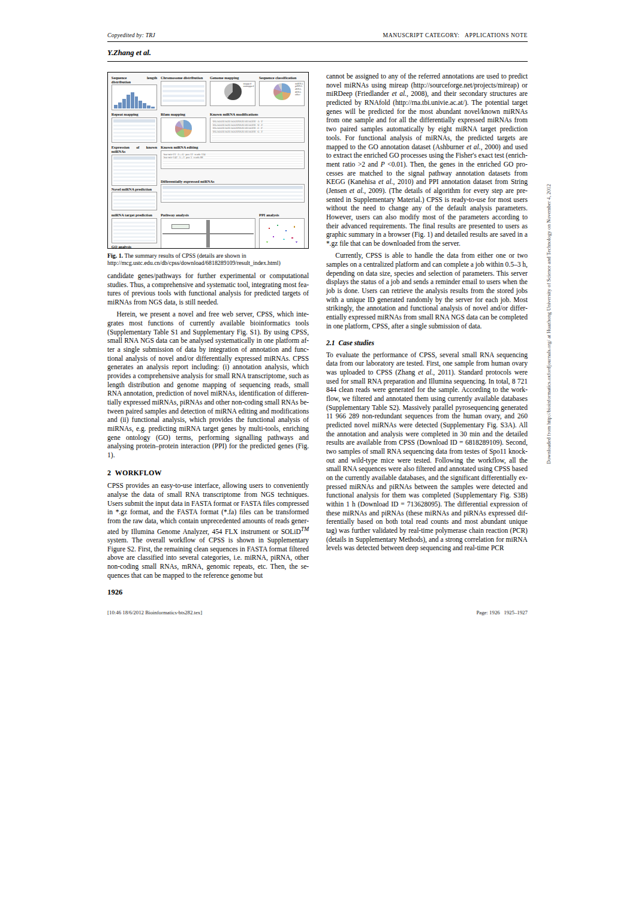Copyedited by: TRJ
MANUSCRIPT CATEGORY: APPLICATIONS NOTE
Y.Zhang et al.
Sequence length distribution
Chromosome distribution
Genome mapping
mapped
unmapped
Sequence classification
miRNA
piRNA
rRNA
tRNA
other
Repeat mapping
Rfam mapping
Known miRNA modifications
UGAGGUAGUAGGUUGUAUAGUU A 3'
UGAGGUAGUAGGUUGUAUAGUU U 3'
UGAGGUAGUAGGUUGUAUAGUU C 3'
UGAGGUAGUAGGUUGUAUAGUU G 3'
Expression of known miRNAs
Novel miRNA prediction
Known miRNA editing
hsa-mir-21 A→G pos 12 reads 134
hsa-mir-142 A→I pos 5 reads 88
Differentially expressed miRNAs
miRNA target prediction
GO analysis
Pathway analysis
PPI analysis
Fig. 1. The summary results of CPSS (details are shown in http://mcg.ustc.edu.cn/db/cpss/download/6818289109/result_index.html)
candidate genes/pathways for further experimental or computational studies. Thus, a comprehensive and systematic tool, integrating most features of previous tools with functional analysis for predicted targets of miRNAs from NGS data, is still needed.
Herein, we present a novel and free web server, CPSS, which integrates most functions of currently available bioinformatics tools (Supplementary Table S1 and Supplementary Fig. S1). By using CPSS, small RNA NGS data can be analysed systematically in one platform after a single submission of data by integration of annotation and functional analysis of novel and/or differentially expressed miRNAs. CPSS generates an analysis report including: (i) annotation analysis, which provides a comprehensive analysis for small RNA transcriptome, such as length distribution and genome mapping of sequencing reads, small RNA annotation, prediction of novel miRNAs, identification of differentially expressed miRNAs, piRNAs and other non-coding small RNAs between paired samples and detection of miRNA editing and modifications and (ii) functional analysis, which provides the functional analysis of miRNAs, e.g. predicting miRNA target genes by multi-tools, enriching gene ontology (GO) terms, performing signalling pathways and analysing protein–protein interaction (PPI) for the predicted genes (Fig. 1).
2 WORKFLOW
CPSS provides an easy-to-use interface, allowing users to conveniently analyse the data of small RNA transcriptome from NGS techniques. Users submit the input data in FASTA format or FASTA files compressed in *.gz format, and the FASTA format (*.fa) files can be transformed from the raw data, which contain unprecedented amounts of reads generated by Illumina Genome Analyzer, 454 FLX instrument or SOLiDTM system. The overall workflow of CPSS is shown in Supplementary Figure S2. First, the remaining clean sequences in FASTA format filtered above are classified into several categories, i.e. miRNA, piRNA, other non-coding small RNAs, mRNA, genomic repeats, etc. Then, the sequences that can be mapped to the reference genome but
cannot be assigned to any of the referred annotations are used to predict novel miRNAs using mireap (http://sourceforge.net/projects/mireap) or miRDeep (Friedlander et al., 2008), and their secondary structures are predicted by RNAfold (http://rna.tbi.univie.ac.at/). The potential target genes will be predicted for the most abundant novel/known miRNAs from one sample and for all the differentially expressed miRNAs from two paired samples automatically by eight miRNA target prediction tools. For functional analysis of miRNAs, the predicted targets are mapped to the GO annotation dataset (Ashburner et al., 2000) and used to extract the enriched GO processes using the Fisher's exact test (enrichment ratio >2 and P <0.01). Then, the genes in the enriched GO processes are matched to the signal pathway annotation datasets from KEGG (Kanehisa et al., 2010) and PPI annotation dataset from String (Jensen et al., 2009). (The details of algorithm for every step are presented in Supplementary Material.) CPSS is ready-to-use for most users without the need to change any of the default analysis parameters. However, users can also modify most of the parameters according to their advanced requirements. The final results are presented to users as graphic summary in a browser (Fig. 1) and detailed results are saved in a *.gz file that can be downloaded from the server.
Currently, CPSS is able to handle the data from either one or two samples on a centralized platform and can complete a job within 0.5–3 h, depending on data size, species and selection of parameters. This server displays the status of a job and sends a reminder email to users when the job is done. Users can retrieve the analysis results from the stored jobs with a unique ID generated randomly by the server for each job. Most strikingly, the annotation and functional analysis of novel and/or differentially expressed miRNAs from small RNA NGS data can be completed in one platform, CPSS, after a single submission of data.
2.1 Case studies
To evaluate the performance of CPSS, several small RNA sequencing data from our laboratory are tested. First, one sample from human ovary was uploaded to CPSS (Zhang et al., 2011). Standard protocols were used for small RNA preparation and Illumina sequencing. In total, 8 721 844 clean reads were generated for the sample. According to the workflow, we filtered and annotated them using currently available databases (Supplementary Table S2). Massively parallel pyrosequencing generated 11 966 289 non-redundant sequences from the human ovary, and 260 predicted novel miRNAs were detected (Supplementary Fig. S3A). All the annotation and analysis were completed in 30 min and the detailed results are available from CPSS (Download ID = 6818289109). Second, two samples of small RNA sequencing data from testes of Spo11 knockout and wild-type mice were tested. Following the workflow, all the small RNA sequences were also filtered and annotated using CPSS based on the currently available databases, and the significant differentially expressed miRNAs and piRNAs between the samples were detected and functional analysis for them was completed (Supplementary Fig. S3B) within 1 h (Download ID = 713628095). The differential expression of these miRNAs and piRNAs (these miRNAs and piRNAs expressed differentially based on both total read counts and most abundant unique tag) was further validated by real-time polymerase chain reaction (PCR) (details in Supplementary Methods), and a strong correlation for miRNA levels was detected between deep sequencing and real-time PCR
1926
[10:46 18/6/2012 Bioinformatics-bts282.tex]
Page: 1926 1925–1927
Downloaded from http://bioinformatics.oxfordjournals.org/ at Huazhong University of Science and Technology on November 4, 2012